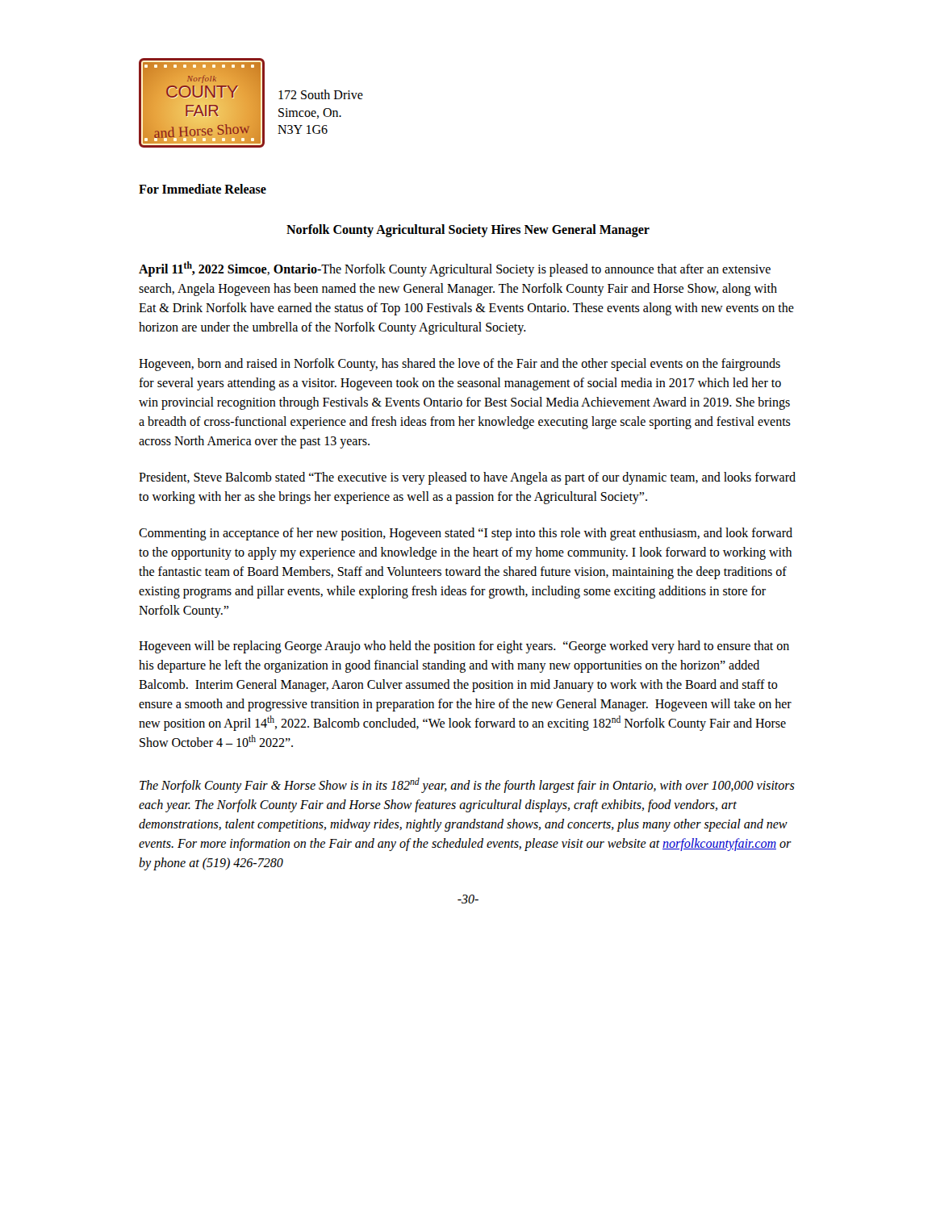Norfolk
COUNTY
FAIR
and Horse Show
172 South Drive
Simcoe, On.
N3Y 1G6
For Immediate Release
Norfolk County Agricultural Society Hires New General Manager
April 11th, 2022 Simcoe, Ontario-The Norfolk County Agricultural Society is pleased to announce that after an extensive search, Angela Hogeveen has been named the new General Manager. The Norfolk County Fair and Horse Show, along with Eat & Drink Norfolk have earned the status of Top 100 Festivals & Events Ontario. These events along with new events on the horizon are under the umbrella of the Norfolk County Agricultural Society.
Hogeveen, born and raised in Norfolk County, has shared the love of the Fair and the other special events on the fairgrounds for several years attending as a visitor. Hogeveen took on the seasonal management of social media in 2017 which led her to win provincial recognition through Festivals & Events Ontario for Best Social Media Achievement Award in 2019. She brings a breadth of cross-functional experience and fresh ideas from her knowledge executing large scale sporting and festival events across North America over the past 13 years.
President, Steve Balcomb stated “The executive is very pleased to have Angela as part of our dynamic team, and looks forward to working with her as she brings her experience as well as a passion for the Agricultural Society”.
Commenting in acceptance of her new position, Hogeveen stated “I step into this role with great enthusiasm, and look forward to the opportunity to apply my experience and knowledge in the heart of my home community. I look forward to working with the fantastic team of Board Members, Staff and Volunteers toward the shared future vision, maintaining the deep traditions of existing programs and pillar events, while exploring fresh ideas for growth, including some exciting additions in store for Norfolk County.”
Hogeveen will be replacing George Araujo who held the position for eight years. “George worked very hard to ensure that on his departure he left the organization in good financial standing and with many new opportunities on the horizon” added Balcomb. Interim General Manager, Aaron Culver assumed the position in mid January to work with the Board and staff to ensure a smooth and progressive transition in preparation for the hire of the new General Manager. Hogeveen will take on her new position on April 14th, 2022. Balcomb concluded, “We look forward to an exciting 182nd Norfolk County Fair and Horse Show October 4 – 10th 2022”.
The Norfolk County Fair & Horse Show is in its 182nd year, and is the fourth largest fair in Ontario, with over 100,000 visitors each year. The Norfolk County Fair and Horse Show features agricultural displays, craft exhibits, food vendors, art demonstrations, talent competitions, midway rides, nightly grandstand shows, and concerts, plus many other special and new events. For more information on the Fair and any of the scheduled events, please visit our website at norfolkcountyfair.com or by phone at (519) 426-7280
-30-